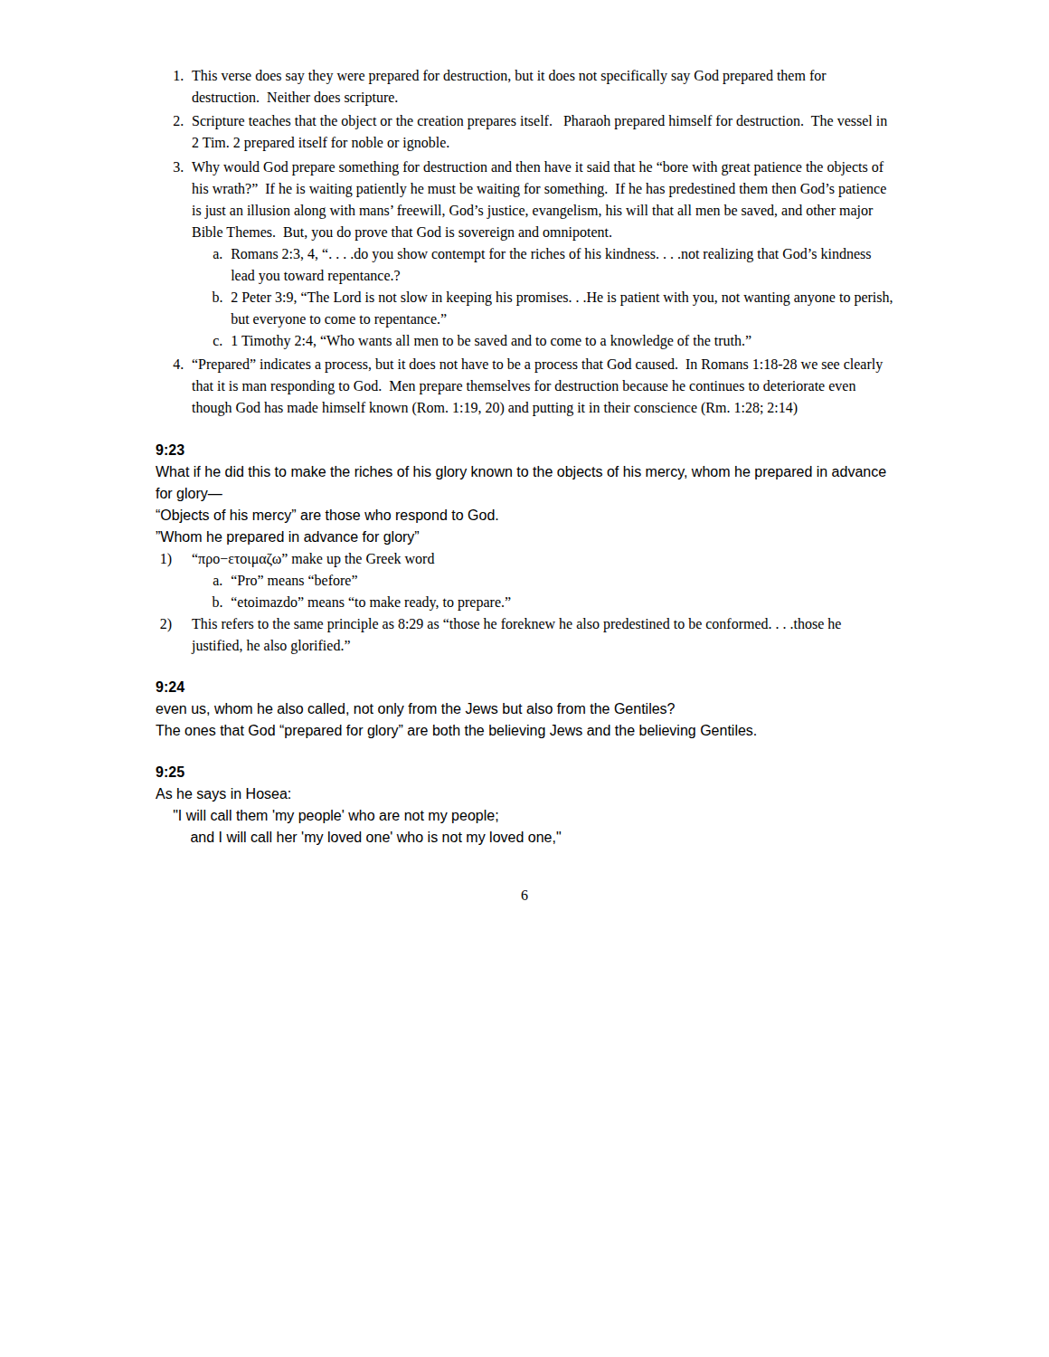This verse does say they were prepared for destruction, but it does not specifically say God prepared them for destruction. Neither does scripture.
Scripture teaches that the object or the creation prepares itself. Pharaoh prepared himself for destruction. The vessel in 2 Tim. 2 prepared itself for noble or ignoble.
Why would God prepare something for destruction and then have it said that he “bore with great patience the objects of his wrath?” If he is waiting patiently he must be waiting for something. If he has predestined them then God’s patience is just an illusion along with mans’ freewill, God’s justice, evangelism, his will that all men be saved, and other major Bible Themes. But, you do prove that God is sovereign and omnipotent.
Romans 2:3, 4, “. . . .do you show contempt for the riches of his kindness. . . .not realizing that God’s kindness lead you toward repentance.?
2 Peter 3:9, “The Lord is not slow in keeping his promises. . .He is patient with you, not wanting anyone to perish, but everyone to come to repentance.”
1 Timothy 2:4, “Who wants all men to be saved and to come to a knowledge of the truth.”
“Prepared” indicates a process, but it does not have to be a process that God caused. In Romans 1:18-28 we see clearly that it is man responding to God. Men prepare themselves for destruction because he continues to deteriorate even though God has made himself known (Rom. 1:19, 20) and putting it in their conscience (Rm. 1:28; 2:14)
9:23
What if he did this to make the riches of his glory known to the objects of his mercy, whom he prepared in advance for glory—
“Objects of his mercy” are those who respond to God.
”Whom he prepared in advance for glory”
“προ−ετοιμαζω” make up the Greek word
“Pro” means “before”
“etoimazdo” means “to make ready, to prepare.”
This refers to the same principle as 8:29 as “those he foreknew he also predestined to be conformed. . . .those he justified, he also glorified.”
9:24
even us, whom he also called, not only from the Jews but also from the Gentiles?
The ones that God “prepared for glory” are both the believing Jews and the believing Gentiles.
9:25
As he says in Hosea:
"I will call them 'my people' who are not my people;
and I will call her 'my loved one' who is not my loved one,"
6